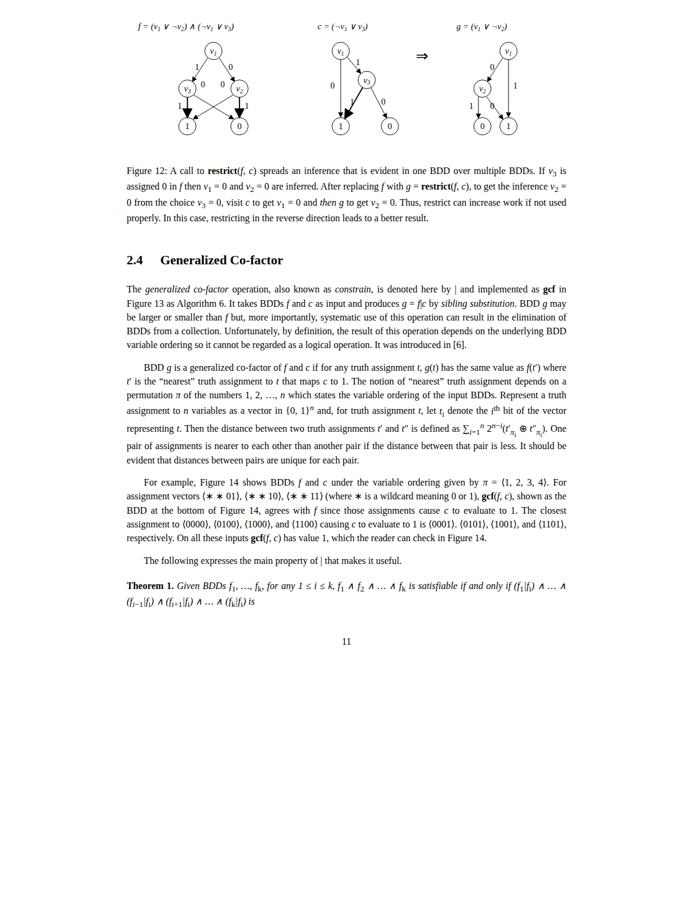f = (v1 ∨ ¬v2) ∧ (¬v1 ∨ v3) c = (¬v1 ∨ v3) g = (v1 ∨ ¬v2) v1 v3 v2 1 0 1 0 1 0 0 1 v1 v3 1 0 0 1 1 0 ⇒ v1 v2 0 1 0 1 1 0
Figure 12: A call to restrict(f, c) spreads an inference that is evident in one BDD over multiple BDDs. If v3 is assigned 0 in f then v1 = 0 and v2 = 0 are inferred. After replacing f with g = restrict(f, c), to get the inference v2 = 0 from the choice v3 = 0, visit c to get v1 = 0 and then g to get v2 = 0. Thus, restrict can increase work if not used properly. In this case, restricting in the reverse direction leads to a better result.
2.4 Generalized Co-factor
The generalized co-factor operation, also known as constrain, is denoted here by | and implemented as gcf in Figure 13 as Algorithm 6. It takes BDDs f and c as input and produces g = f|c by sibling substitution. BDD g may be larger or smaller than f but, more importantly, systematic use of this operation can result in the elimination of BDDs from a collection. Unfortunately, by definition, the result of this operation depends on the underlying BDD variable ordering so it cannot be regarded as a logical operation. It was introduced in [6].
BDD g is a generalized co-factor of f and c if for any truth assignment t, g(t) has the same value as f(t′) where t′ is the “nearest” truth assignment to t that maps c to 1. The notion of “nearest” truth assignment depends on a permutation π of the numbers 1, 2, …, n which states the variable ordering of the input BDDs. Represent a truth assignment to n variables as a vector in {0, 1}n and, for truth assignment t, let ti denote the ith bit of the vector representing t. Then the distance between two truth assignments t′ and t″ is defined as ∑i=1n 2n−i(t′πi ⊕ t″πi). One pair of assignments is nearer to each other than another pair if the distance between that pair is less. It should be evident that distances between pairs are unique for each pair.
For example, Figure 14 shows BDDs f and c under the variable ordering given by π = ⟨1, 2, 3, 4⟩. For assignment vectors ⟨∗ ∗ 01⟩, ⟨∗ ∗ 10⟩, ⟨∗ ∗ 11⟩ (where ∗ is a wildcard meaning 0 or 1), gcf(f, c), shown as the BDD at the bottom of Figure 14, agrees with f since those assignments cause c to evaluate to 1. The closest assignment to ⟨0000⟩, ⟨0100⟩, ⟨1000⟩, and ⟨1100⟩ causing c to evaluate to 1 is ⟨0001⟩. ⟨0101⟩, ⟨1001⟩, and ⟨1101⟩, respectively. On all these inputs gcf(f, c) has value 1, which the reader can check in Figure 14.
The following expresses the main property of | that makes it useful.
Theorem 1. Given BDDs f1, …, fk, for any 1 ≤ i ≤ k, f1 ∧ f2 ∧ … ∧ fk is satisfiable if and only if (f1|fi) ∧ … ∧ (fi−1|fi) ∧ (fi+1|fi) ∧ … ∧ (fk|fi) is
11